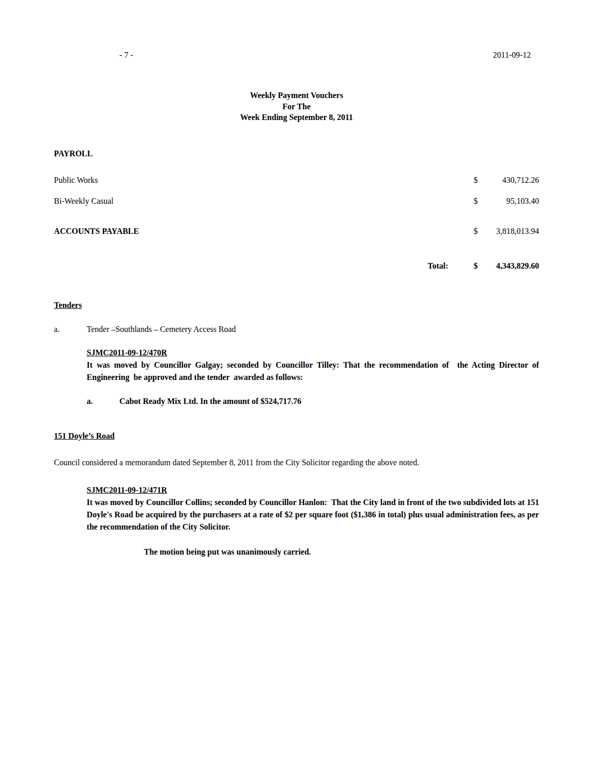- 7 - 2011-09-12
Weekly Payment Vouchers
For The
Week Ending September 8, 2011
PAYROLL
| Public Works | $ | 430,712.26 |
| Bi-Weekly Casual | $ | 95,103.40 |
| ACCOUNTS PAYABLE | $ | 3,818,013.94 |
| Total: | $ | 4,343,829.60 |
Tenders
a. Tender –Southlands – Cemetery Access Road
SJMC2011-09-12/470R
It was moved by Councillor Galgay; seconded by Councillor Tilley: That the recommendation of the Acting Director of Engineering be approved and the tender awarded as follows:
a. Cabot Ready Mix Ltd. In the amount of $524,717.76
151 Doyle’s Road
Council considered a memorandum dated September 8, 2011 from the City Solicitor regarding the above noted.
SJMC2011-09-12/471R
It was moved by Councillor Collins; seconded by Councillor Hanlon: That the City land in front of the two subdivided lots at 151 Doyle's Road be acquired by the purchasers at a rate of $2 per square foot ($1,386 in total) plus usual administration fees, as per the recommendation of the City Solicitor.
The motion being put was unanimously carried.